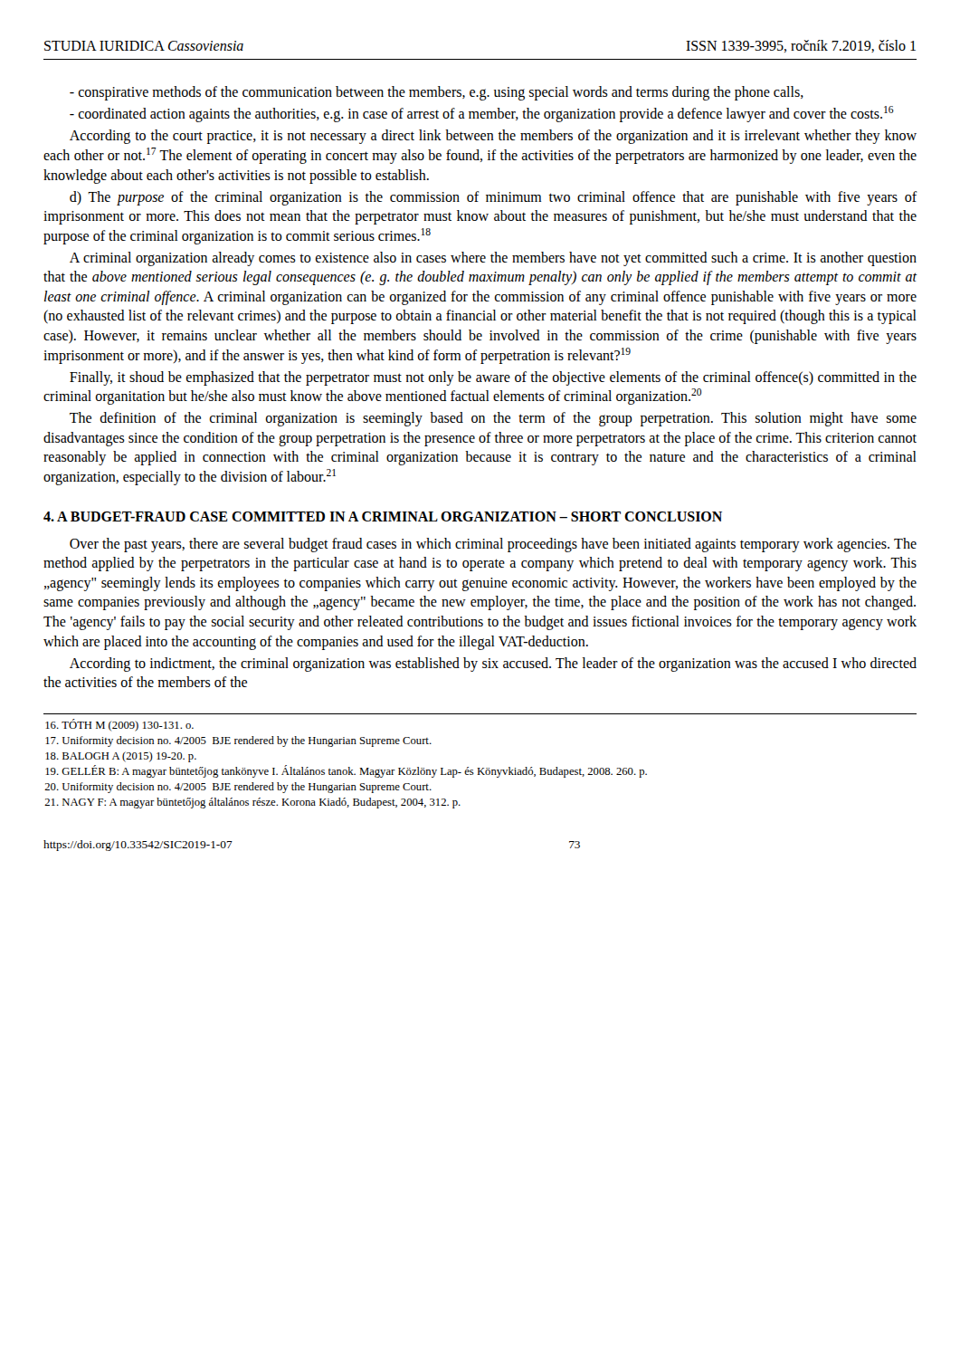STUDIA IURIDICA Cassoviensia
ISSN 1339-3995, ročník 7.2019, číslo 1
- conspirative methods of the communication between the members, e.g. using special words and terms during the phone calls,
- coordinated action againts the authorities, e.g. in case of arrest of a member, the organization provide a defence lawyer and cover the costs.16
According to the court practice, it is not necessary a direct link between the members of the organization and it is irrelevant whether they know each other or not.17 The element of operating in concert may also be found, if the activities of the perpetrators are harmonized by one leader, even the knowledge about each other's activities is not possible to establish.
d) The purpose of the criminal organization is the commission of minimum two criminal offence that are punishable with five years of imprisonment or more. This does not mean that the perpetrator must know about the measures of punishment, but he/she must understand that the purpose of the criminal organization is to commit serious crimes.18
A criminal organization already comes to existence also in cases where the members have not yet committed such a crime. It is another question that the above mentioned serious legal consequences (e. g. the doubled maximum penalty) can only be applied if the members attempt to commit at least one criminal offence. A criminal organization can be organized for the commission of any criminal offence punishable with five years or more (no exhausted list of the relevant crimes) and the purpose to obtain a financial or other material benefit the that is not required (though this is a typical case). However, it remains unclear whether all the members should be involved in the commission of the crime (punishable with five years imprisonment or more), and if the answer is yes, then what kind of form of perpetration is relevant?19
Finally, it shoud be emphasized that the perpetrator must not only be aware of the objective elements of the criminal offence(s) committed in the criminal organitation but he/she also must know the above mentioned factual elements of criminal organization.20
The definition of the criminal organization is seemingly based on the term of the group perpetration. This solution might have some disadvantages since the condition of the group perpetration is the presence of three or more perpetrators at the place of the crime. This criterion cannot reasonably be applied in connection with the criminal organization because it is contrary to the nature and the characteristics of a criminal organization, especially to the division of labour.21
4. A budget-fraud case committed in a criminal organization – short conclusion
Over the past years, there are several budget fraud cases in which criminal proceedings have been initiated againts temporary work agencies. The method applied by the perpetrators in the particular case at hand is to operate a company which pretend to deal with temporary agency work. This „agency" seemingly lends its employees to companies which carry out genuine economic activity. However, the workers have been employed by the same companies previously and although the „agency" became the new employer, the time, the place and the position of the work has not changed. The 'agency' fails to pay the social security and other releated contributions to the budget and issues fictional invoices for the temporary agency work which are placed into the accounting of the companies and used for the illegal VAT-deduction.
According to indictment, the criminal organization was established by six accused. The leader of the organization was the accused I who directed the activities of the members of the
TÓTH M (2009) 130-131. o.
Uniformity decision no. 4/2005 BJE rendered by the Hungarian Supreme Court.
BALOGH A (2015) 19-20. p.
GELLÉR B: A magyar büntetőjog tankönyve I. Általános tanok. Magyar Közlöny Lap- és Könyvkiadó, Budapest, 2008. 260. p.
Uniformity decision no. 4/2005 BJE rendered by the Hungarian Supreme Court.
NAGY F: A magyar büntetőjog általános része. Korona Kiadó, Budapest, 2004, 312. p.
https://doi.org/10.33542/SIC2019-1-07
73